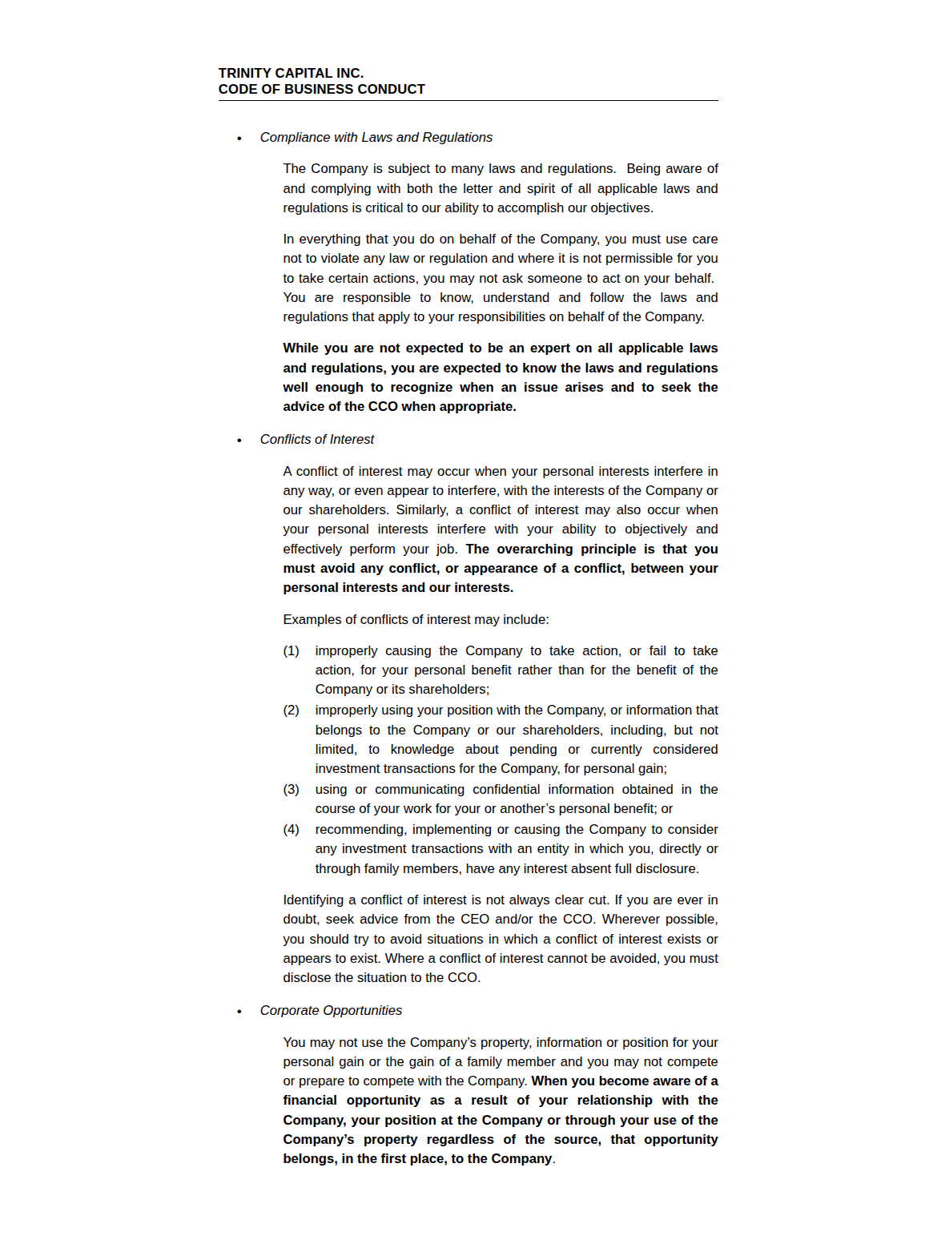TRINITY CAPITAL INC.
CODE OF BUSINESS CONDUCT
Compliance with Laws and Regulations
The Company is subject to many laws and regulations. Being aware of and complying with both the letter and spirit of all applicable laws and regulations is critical to our ability to accomplish our objectives.
In everything that you do on behalf of the Company, you must use care not to violate any law or regulation and where it is not permissible for you to take certain actions, you may not ask someone to act on your behalf. You are responsible to know, understand and follow the laws and regulations that apply to your responsibilities on behalf of the Company.
While you are not expected to be an expert on all applicable laws and regulations, you are expected to know the laws and regulations well enough to recognize when an issue arises and to seek the advice of the CCO when appropriate.
Conflicts of Interest
A conflict of interest may occur when your personal interests interfere in any way, or even appear to interfere, with the interests of the Company or our shareholders. Similarly, a conflict of interest may also occur when your personal interests interfere with your ability to objectively and effectively perform your job. The overarching principle is that you must avoid any conflict, or appearance of a conflict, between your personal interests and our interests.
Examples of conflicts of interest may include:
(1) improperly causing the Company to take action, or fail to take action, for your personal benefit rather than for the benefit of the Company or its shareholders;
(2) improperly using your position with the Company, or information that belongs to the Company or our shareholders, including, but not limited, to knowledge about pending or currently considered investment transactions for the Company, for personal gain;
(3) using or communicating confidential information obtained in the course of your work for your or another’s personal benefit; or
(4) recommending, implementing or causing the Company to consider any investment transactions with an entity in which you, directly or through family members, have any interest absent full disclosure.
Identifying a conflict of interest is not always clear cut. If you are ever in doubt, seek advice from the CEO and/or the CCO. Wherever possible, you should try to avoid situations in which a conflict of interest exists or appears to exist. Where a conflict of interest cannot be avoided, you must disclose the situation to the CCO.
Corporate Opportunities
You may not use the Company’s property, information or position for your personal gain or the gain of a family member and you may not compete or prepare to compete with the Company. When you become aware of a financial opportunity as a result of your relationship with the Company, your position at the Company or through your use of the Company’s property regardless of the source, that opportunity belongs, in the first place, to the Company.